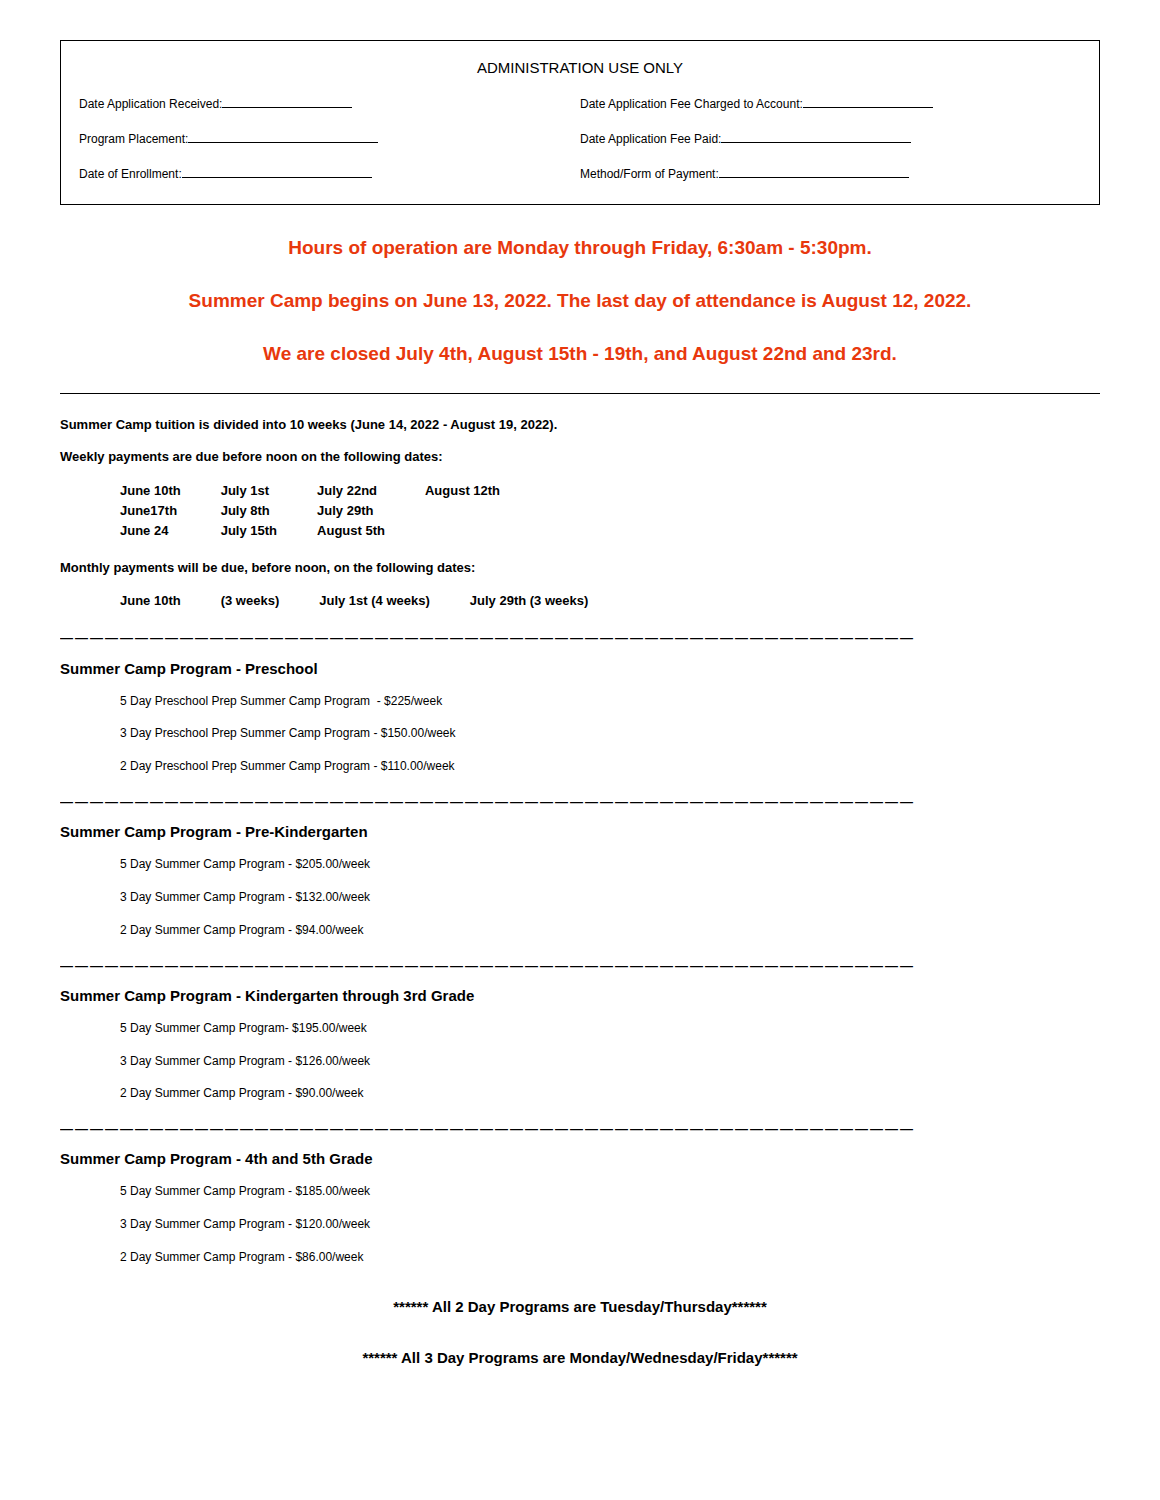ADMINISTRATION USE ONLY
Date Application Received:
Date Application Fee Charged to Account:
Program Placement:
Date Application Fee Paid:
Date of Enrollment:
Method/Form of Payment:
Hours of operation are Monday through Friday, 6:30am - 5:30pm.
Summer Camp begins on June 13, 2022. The last day of attendance is August 12, 2022.
We are closed July 4th, August 15th - 19th, and August 22nd and 23rd.
Summer Camp tuition is divided into 10 weeks (June 14, 2022 - August 19, 2022).
Weekly payments are due before noon on the following dates:
| June 10th | July 1st | July 22nd | August 12th |
| June17th | July 8th | July 29th | |
| June 24 | July 15th | August 5th | |
Monthly payments will be due, before noon, on the following dates:
| June 10th | (3 weeks) | July 1st (4 weeks) | July 29th (3 weeks) |
—————————————————————————————————————————————————————————
Summer Camp Program - Preschool
5 Day Preschool Prep Summer Camp Program - $225/week
3 Day Preschool Prep Summer Camp Program - $150.00/week
2 Day Preschool Prep Summer Camp Program - $110.00/week
—————————————————————————————————————————————————————————
Summer Camp Program - Pre-Kindergarten
5 Day Summer Camp Program - $205.00/week
3 Day Summer Camp Program - $132.00/week
2 Day Summer Camp Program - $94.00/week
—————————————————————————————————————————————————————————
Summer Camp Program - Kindergarten through 3rd Grade
5 Day Summer Camp Program- $195.00/week
3 Day Summer Camp Program - $126.00/week
2 Day Summer Camp Program - $90.00/week
—————————————————————————————————————————————————————————
Summer Camp Program - 4th and 5th Grade
5 Day Summer Camp Program - $185.00/week
3 Day Summer Camp Program - $120.00/week
2 Day Summer Camp Program - $86.00/week
****** All 2 Day Programs are Tuesday/Thursday******
****** All 3 Day Programs are Monday/Wednesday/Friday******